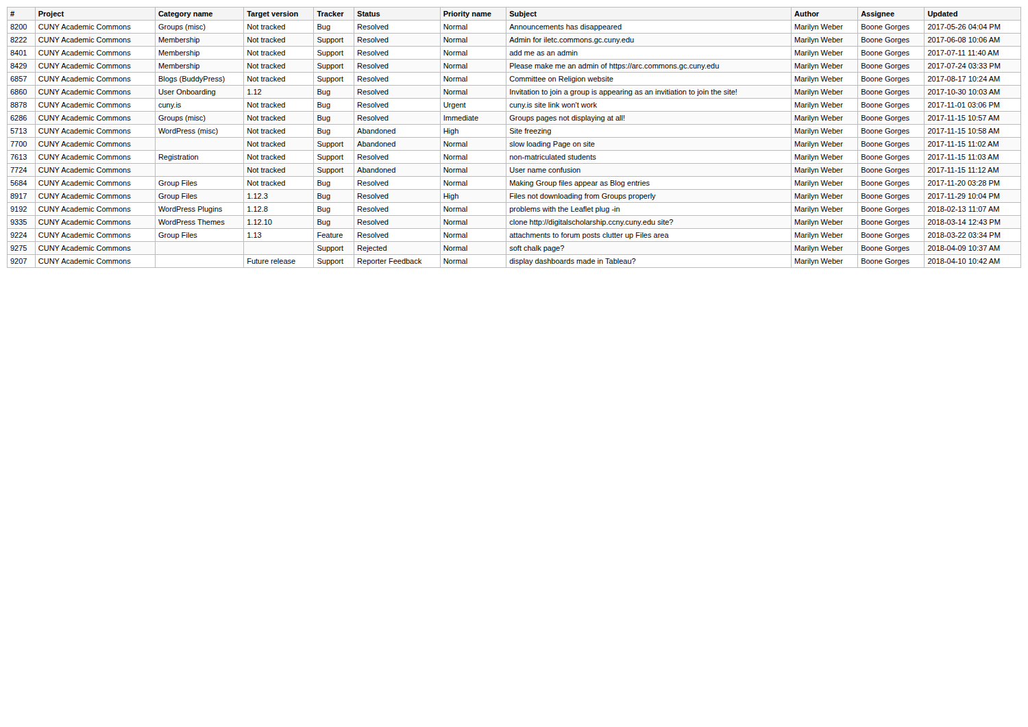| # | Project | Category name | Target version | Tracker | Status | Priority name | Subject | Author | Assignee | Updated |
| --- | --- | --- | --- | --- | --- | --- | --- | --- | --- | --- |
| 8200 | CUNY Academic Commons | Groups (misc) | Not tracked | Bug | Resolved | Normal | Announcements has disappeared | Marilyn Weber | Boone Gorges | 2017-05-26 04:04 PM |
| 8222 | CUNY Academic Commons | Membership | Not tracked | Support | Resolved | Normal | Admin for iletc.commons.gc.cuny.edu | Marilyn Weber | Boone Gorges | 2017-06-08 10:06 AM |
| 8401 | CUNY Academic Commons | Membership | Not tracked | Support | Resolved | Normal | add me as an admin | Marilyn Weber | Boone Gorges | 2017-07-11 11:40 AM |
| 8429 | CUNY Academic Commons | Membership | Not tracked | Support | Resolved | Normal | Please make me an admin of https://arc.commons.gc.cuny.edu | Marilyn Weber | Boone Gorges | 2017-07-24 03:33 PM |
| 6857 | CUNY Academic Commons | Blogs (BuddyPress) | Not tracked | Support | Resolved | Normal | Committee on Religion website | Marilyn Weber | Boone Gorges | 2017-08-17 10:24 AM |
| 6860 | CUNY Academic Commons | User Onboarding | 1.12 | Bug | Resolved | Normal | Invitation to join a group is appearing as an invitiation to join the site! | Marilyn Weber | Boone Gorges | 2017-10-30 10:03 AM |
| 8878 | CUNY Academic Commons | cuny.is | Not tracked | Bug | Resolved | Urgent | cuny.is site link won't work | Marilyn Weber | Boone Gorges | 2017-11-01 03:06 PM |
| 6286 | CUNY Academic Commons | Groups (misc) | Not tracked | Bug | Resolved | Immediate | Groups pages not displaying at all! | Marilyn Weber | Boone Gorges | 2017-11-15 10:57 AM |
| 5713 | CUNY Academic Commons | WordPress (misc) | Not tracked | Bug | Abandoned | High | Site freezing | Marilyn Weber | Boone Gorges | 2017-11-15 10:58 AM |
| 7700 | CUNY Academic Commons | | Not tracked | Support | Abandoned | Normal | slow loading Page on site | Marilyn Weber | Boone Gorges | 2017-11-15 11:02 AM |
| 7613 | CUNY Academic Commons | Registration | Not tracked | Support | Resolved | Normal | non-matriculated students | Marilyn Weber | Boone Gorges | 2017-11-15 11:03 AM |
| 7724 | CUNY Academic Commons | | Not tracked | Support | Abandoned | Normal | User name confusion | Marilyn Weber | Boone Gorges | 2017-11-15 11:12 AM |
| 5684 | CUNY Academic Commons | Group Files | Not tracked | Bug | Resolved | Normal | Making Group files appear as Blog entries | Marilyn Weber | Boone Gorges | 2017-11-20 03:28 PM |
| 8917 | CUNY Academic Commons | Group Files | 1.12.3 | Bug | Resolved | High | Files not downloading from Groups properly | Marilyn Weber | Boone Gorges | 2017-11-29 10:04 PM |
| 9192 | CUNY Academic Commons | WordPress Plugins | 1.12.8 | Bug | Resolved | Normal | problems with the Leaflet plug -in | Marilyn Weber | Boone Gorges | 2018-02-13 11:07 AM |
| 9335 | CUNY Academic Commons | WordPress Themes | 1.12.10 | Bug | Resolved | Normal | clone http://digitalscholarship.ccny.cuny.edu site? | Marilyn Weber | Boone Gorges | 2018-03-14 12:43 PM |
| 9224 | CUNY Academic Commons | Group Files | 1.13 | Feature | Resolved | Normal | attachments to forum posts clutter up Files area | Marilyn Weber | Boone Gorges | 2018-03-22 03:34 PM |
| 9275 | CUNY Academic Commons | | | Support | Rejected | Normal | soft chalk page? | Marilyn Weber | Boone Gorges | 2018-04-09 10:37 AM |
| 9207 | CUNY Academic Commons | | Future release | Support | Reporter Feedback | Normal | display dashboards made in Tableau? | Marilyn Weber | Boone Gorges | 2018-04-10 10:42 AM |